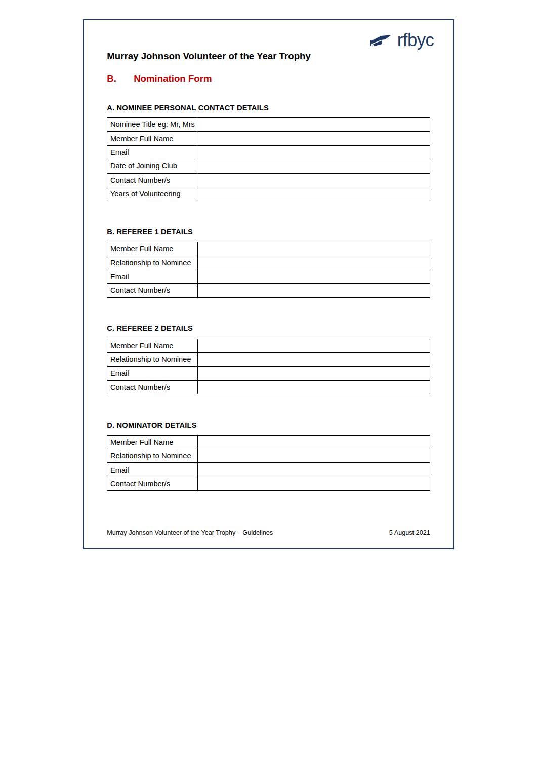rfbyc
Murray Johnson Volunteer of the Year Trophy
B. Nomination Form
A. NOMINEE PERSONAL CONTACT DETAILS
| Nominee Title eg: Mr, Mrs | |
| Member Full Name | |
| Email | |
| Date of Joining Club | |
| Contact Number/s | |
| Years of Volunteering | |
B. REFEREE 1 DETAILS
| Member Full Name | |
| Relationship to Nominee | |
| Email | |
| Contact Number/s | |
C. REFEREE 2 DETAILS
| Member Full Name | |
| Relationship to Nominee | |
| Email | |
| Contact Number/s | |
D. NOMINATOR DETAILS
| Member Full Name | |
| Relationship to Nominee | |
| Email | |
| Contact Number/s | |
Murray Johnson Volunteer of the Year Trophy – Guidelines 5 August 2021